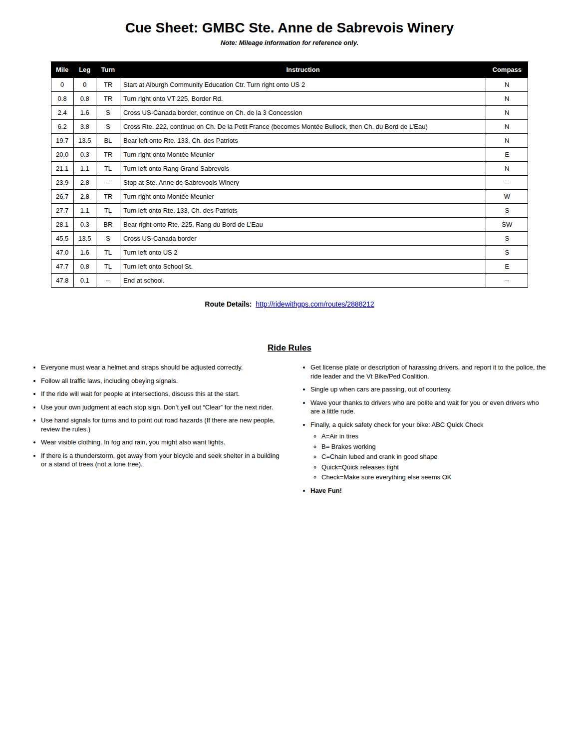Cue Sheet: GMBC Ste. Anne de Sabrevois Winery
Note: Mileage information for reference only.
| Mile | Leg | Turn | Instruction | Compass |
| --- | --- | --- | --- | --- |
| 0 | 0 | TR | Start at Alburgh Community Education Ctr. Turn right onto US 2 | N |
| 0.8 | 0.8 | TR | Turn right onto VT 225, Border Rd. | N |
| 2.4 | 1.6 | S | Cross US-Canada border, continue on Ch. de la 3 Concession | N |
| 6.2 | 3.8 | S | Cross Rte. 222, continue on Ch. De la Petit France (becomes Montée Bullock, then Ch. du Bord de L’Eau) | N |
| 19.7 | 13.5 | BL | Bear left onto Rte. 133, Ch. des Patriots | N |
| 20.0 | 0.3 | TR | Turn right onto Montée Meunier | E |
| 21.1 | 1.1 | TL | Turn left onto Rang Grand Sabrevois | N |
| 23.9 | 2.8 | -- | Stop at Ste. Anne de Sabrevoois Winery | -- |
| 26.7 | 2.8 | TR | Turn right onto Montée Meunier | W |
| 27.7 | 1.1 | TL | Turn left onto Rte. 133, Ch. des Patriots | S |
| 28.1 | 0.3 | BR | Bear right onto Rte. 225, Rang du Bord de L’Eau | SW |
| 45.5 | 13.5 | S | Cross US-Canada border | S |
| 47.0 | 1.6 | TL | Turn left onto US 2 | S |
| 47.7 | 0.8 | TL | Turn left onto School St. | E |
| 47.8 | 0.1 | -- | End at school. | -- |
Route Details: http://ridewithgps.com/routes/2888212
Ride Rules
Everyone must wear a helmet and straps should be adjusted correctly.
Follow all traffic laws, including obeying signals.
If the ride will wait for people at intersections, discuss this at the start.
Use your own judgment at each stop sign. Don’t yell out “Clear” for the next rider.
Use hand signals for turns and to point out road hazards (If there are new people, review the rules.)
Wear visible clothing. In fog and rain, you might also want lights.
If there is a thunderstorm, get away from your bicycle and seek shelter in a building or a stand of trees (not a lone tree).
Get license plate or description of harassing drivers, and report it to the police, the ride leader and the Vt Bike/Ped Coalition.
Single up when cars are passing, out of courtesy.
Wave your thanks to drivers who are polite and wait for you or even drivers who are a little rude.
Finally, a quick safety check for your bike: ABC Quick Check
A=Air in tires
B= Brakes working
C=Chain lubed and crank in good shape
Quick=Quick releases tight
Check=Make sure everything else seems OK
Have Fun!